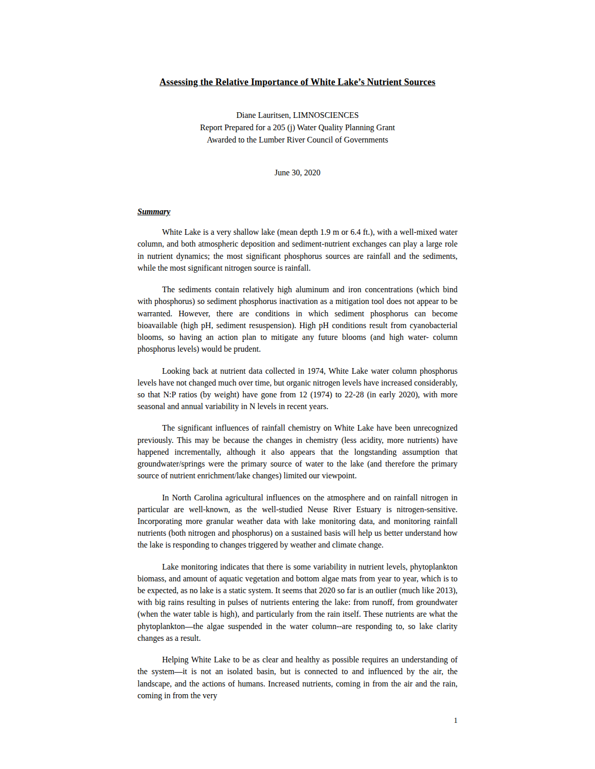Assessing the Relative Importance of White Lake’s Nutrient Sources
Diane Lauritsen, LIMNOSCIENCES
Report Prepared for a 205 (j) Water Quality Planning Grant
Awarded to the Lumber River Council of Governments
June 30, 2020
Summary
White Lake is a very shallow lake (mean depth 1.9 m or 6.4 ft.), with a well-mixed water column, and both atmospheric deposition and sediment-nutrient exchanges can play a large role in nutrient dynamics; the most significant phosphorus sources are rainfall and the sediments, while the most significant nitrogen source is rainfall.
The sediments contain relatively high aluminum and iron concentrations (which bind with phosphorus) so sediment phosphorus inactivation as a mitigation tool does not appear to be warranted. However, there are conditions in which sediment phosphorus can become bioavailable (high pH, sediment resuspension). High pH conditions result from cyanobacterial blooms, so having an action plan to mitigate any future blooms (and high water- column phosphorus levels) would be prudent.
Looking back at nutrient data collected in 1974, White Lake water column phosphorus levels have not changed much over time, but organic nitrogen levels have increased considerably, so that N:P ratios (by weight) have gone from 12 (1974) to 22-28 (in early 2020), with more seasonal and annual variability in N levels in recent years.
The significant influences of rainfall chemistry on White Lake have been unrecognized previously. This may be because the changes in chemistry (less acidity, more nutrients) have happened incrementally, although it also appears that the longstanding assumption that groundwater/springs were the primary source of water to the lake (and therefore the primary source of nutrient enrichment/lake changes) limited our viewpoint.
In North Carolina agricultural influences on the atmosphere and on rainfall nitrogen in particular are well-known, as the well-studied Neuse River Estuary is nitrogen-sensitive. Incorporating more granular weather data with lake monitoring data, and monitoring rainfall nutrients (both nitrogen and phosphorus) on a sustained basis will help us better understand how the lake is responding to changes triggered by weather and climate change.
Lake monitoring indicates that there is some variability in nutrient levels, phytoplankton biomass, and amount of aquatic vegetation and bottom algae mats from year to year, which is to be expected, as no lake is a static system. It seems that 2020 so far is an outlier (much like 2013), with big rains resulting in pulses of nutrients entering the lake: from runoff, from groundwater (when the water table is high), and particularly from the rain itself. These nutrients are what the phytoplankton—the algae suspended in the water column--are responding to, so lake clarity changes as a result.
Helping White Lake to be as clear and healthy as possible requires an understanding of the system—it is not an isolated basin, but is connected to and influenced by the air, the landscape, and the actions of humans. Increased nutrients, coming in from the air and the rain, coming in from the very
1